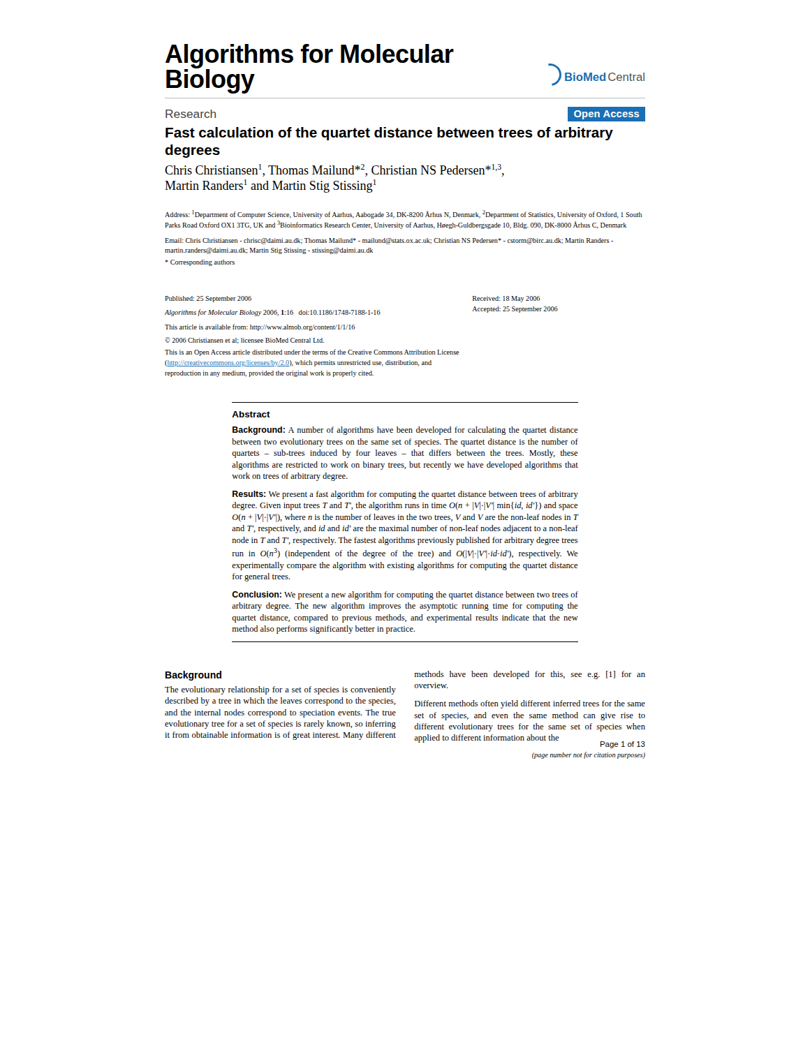Algorithms for Molecular Biology
BioMed Central
Research
Open Access
Fast calculation of the quartet distance between trees of arbitrary degrees
Chris Christiansen1, Thomas Mailund*2, Christian NS Pedersen*1,3,
Martin Randers1 and Martin Stig Stissing1
Address: 1Department of Computer Science, University of Aarhus, Aabogade 34, DK-8200 Århus N, Denmark, 2Department of Statistics, University of Oxford, 1 South Parks Road Oxford OX1 3TG, UK and 3Bioinformatics Research Center, University of Aarhus, Høegh-Guldbergsgade 10, Bldg. 090, DK-8000 Århus C, Denmark
Email: Chris Christiansen - chrisc@daimi.au.dk; Thomas Mailund* - mailund@stats.ox.ac.uk; Christian NS Pedersen* - cstorm@birc.au.dk; Martin Randers - martin.randers@daimi.au.dk; Martin Stig Stissing - stissing@daimi.au.dk
* Corresponding authors
Published: 25 September 2006
Algorithms for Molecular Biology 2006, 1:16 doi:10.1186/1748-7188-1-16
This article is available from: http://www.almob.org/content/1/1/16
© 2006 Christiansen et al; licensee BioMed Central Ltd.
This is an Open Access article distributed under the terms of the Creative Commons Attribution License (http://creativecommons.org/licenses/by/2.0), which permits unrestricted use, distribution, and reproduction in any medium, provided the original work is properly cited.
Received: 18 May 2006
Accepted: 25 September 2006
Abstract
Background: A number of algorithms have been developed for calculating the quartet distance between two evolutionary trees on the same set of species. The quartet distance is the number of quartets – sub-trees induced by four leaves – that differs between the trees. Mostly, these algorithms are restricted to work on binary trees, but recently we have developed algorithms that work on trees of arbitrary degree.
Results: We present a fast algorithm for computing the quartet distance between trees of arbitrary degree. Given input trees T and T', the algorithm runs in time O(n + |V|·|V'| min{id, id'}) and space O(n + |V|·|V'|), where n is the number of leaves in the two trees, V and V are the non-leaf nodes in T and T', respectively, and id and id' are the maximal number of non-leaf nodes adjacent to a non-leaf node in T and T', respectively. The fastest algorithms previously published for arbitrary degree trees run in O(n3) (independent of the degree of the tree) and O(|V|·|V'|·id·id'), respectively. We experimentally compare the algorithm with existing algorithms for computing the quartet distance for general trees.
Conclusion: We present a new algorithm for computing the quartet distance between two trees of arbitrary degree. The new algorithm improves the asymptotic running time for computing the quartet distance, compared to previous methods, and experimental results indicate that the new method also performs significantly better in practice.
Background
The evolutionary relationship for a set of species is conveniently described by a tree in which the leaves correspond to the species, and the internal nodes correspond to speciation events. The true evolutionary tree for a set of species is rarely known, so inferring it from obtainable information is of great interest. Many different methods have been developed for this, see e.g. [1] for an overview.
Different methods often yield different inferred trees for the same set of species, and even the same method can give rise to different evolutionary trees for the same set of species when applied to different information about the
Page 1 of 13
(page number not for citation purposes)